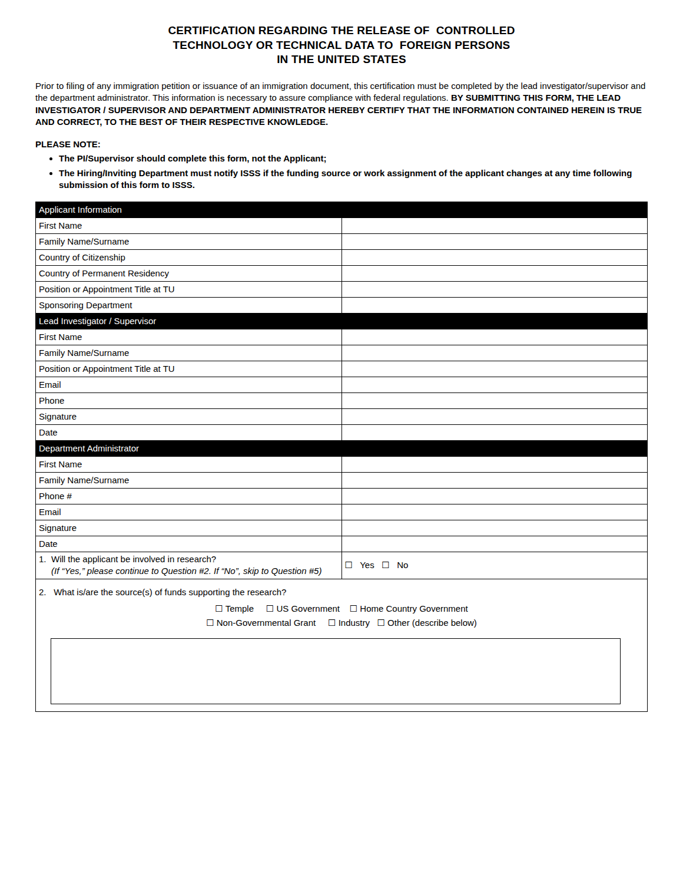CERTIFICATION REGARDING THE RELEASE OF CONTROLLED
TECHNOLOGY OR TECHNICAL DATA TO FOREIGN PERSONS
IN THE UNITED STATES
Prior to filing of any immigration petition or issuance of an immigration document, this certification must be completed by the lead investigator/supervisor and the department administrator. This information is necessary to assure compliance with federal regulations. BY SUBMITTING THIS FORM, THE LEAD INVESTIGATOR / SUPERVISOR AND DEPARTMENT ADMINISTRATOR HEREBY CERTIFY THAT THE INFORMATION CONTAINED HEREIN IS TRUE AND CORRECT, TO THE BEST OF THEIR RESPECTIVE KNOWLEDGE.
PLEASE NOTE:
The PI/Supervisor should complete this form, not the Applicant;
The Hiring/Inviting Department must notify ISSS if the funding source or work assignment of the applicant changes at any time following submission of this form to ISSS.
| Applicant Information |
| First Name | |
| Family Name/Surname | |
| Country of Citizenship | |
| Country of Permanent Residency | |
| Position or Appointment Title at TU | |
| Sponsoring Department | |
| Lead Investigator / Supervisor |
| First Name | |
| Family Name/Surname | |
| Position or Appointment Title at TU | |
| Email | |
| Phone | |
| Signature | |
| Date | |
| Department Administrator |
| First Name | |
| Family Name/Surname | |
| Phone # | |
| Email | |
| Signature | |
| Date | |
| 1. Will the applicant be involved in research? (If “Yes,” please continue to Question #2. If “No”, skip to Question #5) | ☐ Yes ☐ No |
| 2. What is/are the source(s) of funds supporting the research? ☐ Temple ☐ US Government ☐ Home Country Government ☐ Non-Governmental Grant ☐ Industry ☐ Other (describe below) |